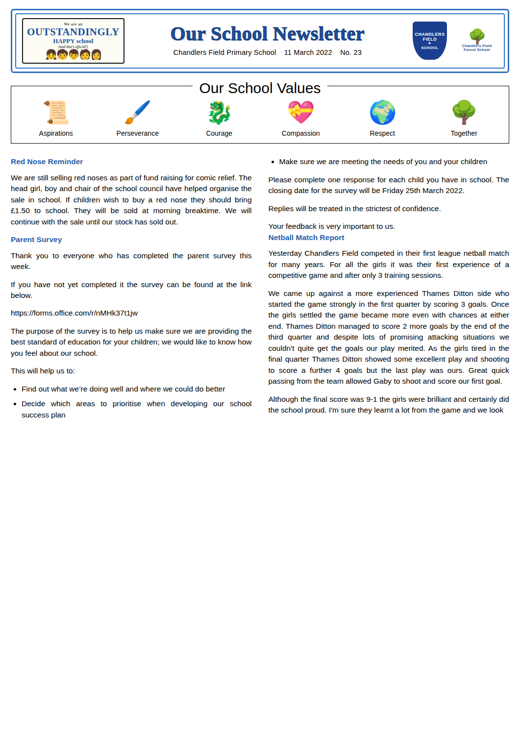We are an
OUTSTANDINGLY
HAPPY school
(and that's official!)
👧🧒👦🧑👩
Our School Newsletter
Chandlers Field Primary School 11 March 2022 No. 23
CHANDLERS FIELD ✦ SCHOOL
🌳 Chandlers Field
Forest School
Our School Values
📜
Aspirations
🖌️
Perseverance
🐉
Courage
💝
Compassion
🌍
Respect
🌳
Together
Red Nose Reminder
We are still selling red noses as part of fund raising for comic relief. The head girl, boy and chair of the school council have helped organise the sale in school. If children wish to buy a red nose they should bring £1.50 to school. They will be sold at morning breaktime. We will continue with the sale until our stock has sold out.
Parent Survey
Thank you to everyone who has completed the parent survey this week.
If you have not yet completed it the survey can be found at the link below.
https://forms.office.com/r/nMHk37t1jw
The purpose of the survey is to help us make sure we are providing the best standard of education for your children; we would like to know how you feel about our school.
This will help us to:
Find out what we’re doing well and where we could do better
Decide which areas to prioritise when developing our school success plan
Make sure we are meeting the needs of you and your children
Please complete one response for each child you have in school. The closing date for the survey will be Friday 25th March 2022.
Replies will be treated in the strictest of confidence.
Your feedback is very important to us.
Netball Match Report
Yesterday Chandlers Field competed in their first league netball match for many years. For all the girls it was their first experience of a competitive game and after only 3 training sessions.
We came up against a more experienced Thames Ditton side who started the game strongly in the first quarter by scoring 3 goals. Once the girls settled the game became more even with chances at either end. Thames Ditton managed to score 2 more goals by the end of the third quarter and despite lots of promising attacking situations we couldn't quite get the goals our play merited. As the girls tired in the final quarter Thames Ditton showed some excellent play and shooting to score a further 4 goals but the last play was ours. Great quick passing from the team allowed Gaby to shoot and score our first goal.
Although the final score was 9-1 the girls were brilliant and certainly did the school proud. I'm sure they learnt a lot from the game and we look